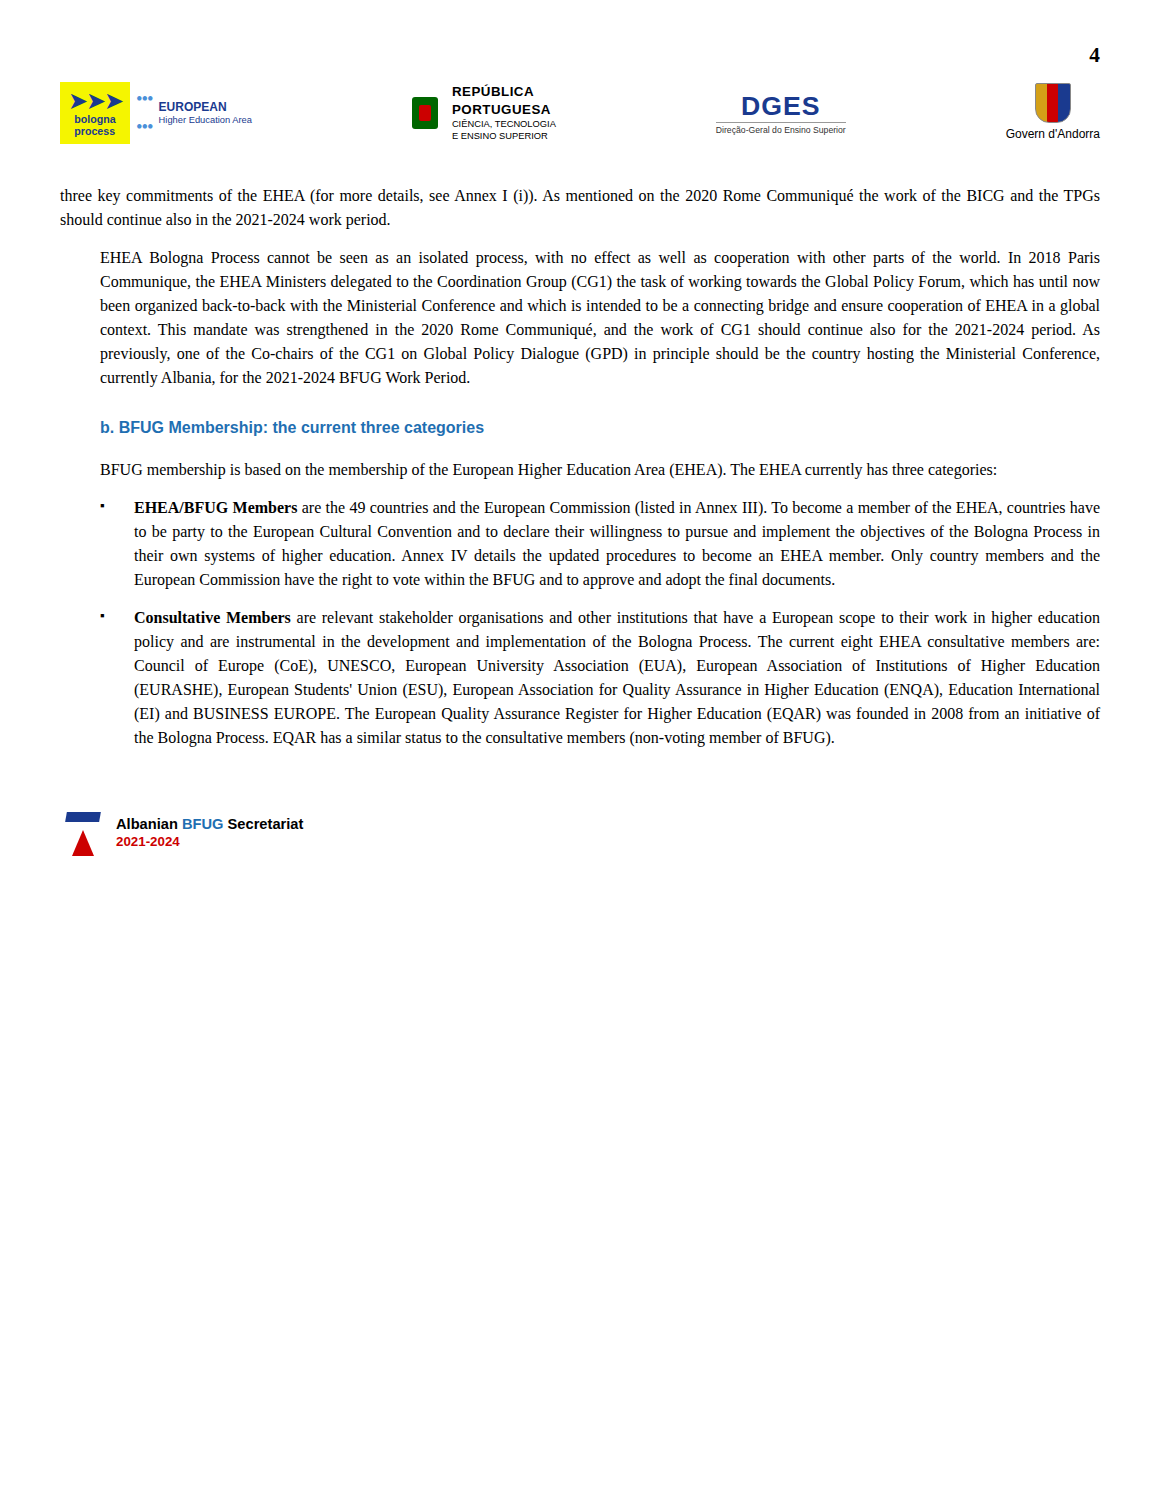4
➤➤➤
bologna
process
•••
•••
EUROPEAN
Higher Education Area
REPÚBLICA
PORTUGUESA
CIÊNCIA, TECNOLOGIA
E ENSINO SUPERIOR
DGES
Direção-Geral do Ensino Superior
Govern d'Andorra
three key commitments of the EHEA (for more details, see Annex I (i)). As mentioned on the 2020 Rome Communiqué the work of the BICG and the TPGs should continue also in the 2021-2024 work period.
EHEA Bologna Process cannot be seen as an isolated process, with no effect as well as cooperation with other parts of the world. In 2018 Paris Communique, the EHEA Ministers delegated to the Coordination Group (CG1) the task of working towards the Global Policy Forum, which has until now been organized back-to-back with the Ministerial Conference and which is intended to be a connecting bridge and ensure cooperation of EHEA in a global context. This mandate was strengthened in the 2020 Rome Communiqué, and the work of CG1 should continue also for the 2021-2024 period. As previously, one of the Co-chairs of the CG1 on Global Policy Dialogue (GPD) in principle should be the country hosting the Ministerial Conference, currently Albania, for the 2021-2024 BFUG Work Period.
b. BFUG Membership: the current three categories
BFUG membership is based on the membership of the European Higher Education Area (EHEA). The EHEA currently has three categories:
EHEA/BFUG Members are the 49 countries and the European Commission (listed in Annex III). To become a member of the EHEA, countries have to be party to the European Cultural Convention and to declare their willingness to pursue and implement the objectives of the Bologna Process in their own systems of higher education. Annex IV details the updated procedures to become an EHEA member. Only country members and the European Commission have the right to vote within the BFUG and to approve and adopt the final documents.
Consultative Members are relevant stakeholder organisations and other institutions that have a European scope to their work in higher education policy and are instrumental in the development and implementation of the Bologna Process. The current eight EHEA consultative members are: Council of Europe (CoE), UNESCO, European University Association (EUA), European Association of Institutions of Higher Education (EURASHE), European Students' Union (ESU), European Association for Quality Assurance in Higher Education (ENQA), Education International (EI) and BUSINESS EUROPE. The European Quality Assurance Register for Higher Education (EQAR) was founded in 2008 from an initiative of the Bologna Process. EQAR has a similar status to the consultative members (non-voting member of BFUG).
Albanian BFUG Secretariat
2021-2024